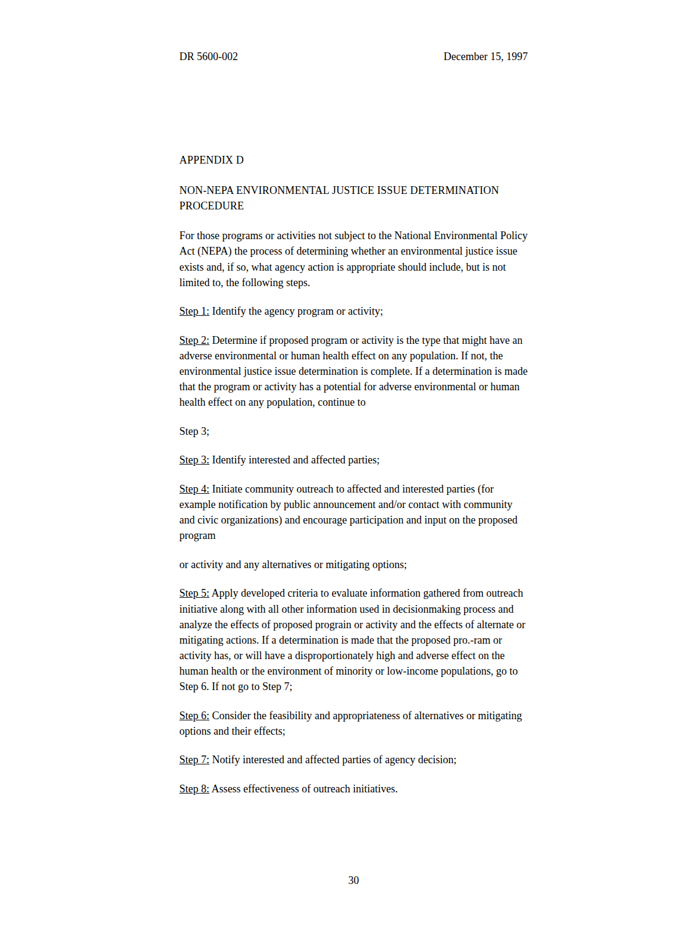DR 5600-002 December 15, 1997
APPENDIX D
NON-NEPA ENVIRONMENTAL JUSTICE ISSUE DETERMINATION PROCEDURE
For those programs or activities not subject to the National Environmental Policy Act (NEPA) the process of determining whether an environmental justice issue exists and, if so, what agency action is appropriate should include, but is not limited to, the following steps.
Step 1: Identify the agency program or activity;
Step 2: Determine if proposed program or activity is the type that might have an adverse environmental or human health effect on any population. If not, the environmental justice issue determination is complete. If a determination is made that the program or activity has a potential for adverse environmental or human health effect on any population, continue to
Step 3;
Step 3: Identify interested and affected parties;
Step 4: Initiate community outreach to affected and interested parties (for example notification by public announcement and/or contact with community and civic organizations) and encourage participation and input on the proposed program
or activity and any alternatives or mitigating options;
Step 5: Apply developed criteria to evaluate information gathered from outreach initiative along with all other information used in decisionmaking process and analyze the effects of proposed prograin or activity and the effects of alternate or mitigating actions. If a determination is made that the proposed pro.-ram or activity has, or will have a disproportionately high and adverse effect on the human health or the environment of minority or low-income populations, go to Step 6. If not go to Step 7;
Step 6: Consider the feasibility and appropriateness of alternatives or mitigating options and their effects;
Step 7: Notify interested and affected parties of agency decision;
Step 8: Assess effectiveness of outreach initiatives.
30